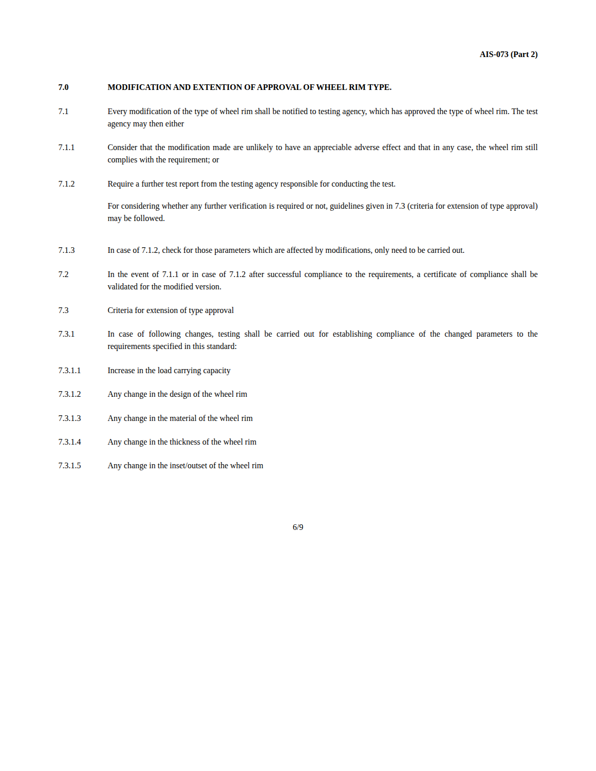AIS-073 (Part 2)
7.0
MODIFICATION AND EXTENTION OF APPROVAL OF WHEEL RIM TYPE.
7.1
Every modification of the type of wheel rim shall be notified to testing agency, which has approved the type of wheel rim. The test agency may then either
7.1.1
Consider that the modification made are unlikely to have an appreciable adverse effect and that in any case, the wheel rim still complies with the requirement; or
7.1.2
Require a further test report from the testing agency responsible for conducting the test.
For considering whether any further verification is required or not, guidelines given in 7.3 (criteria for extension of type approval) may be followed.
7.1.3
In case of 7.1.2, check for those parameters which are affected by modifications, only need to be carried out.
7.2
In the event of 7.1.1 or in case of 7.1.2 after successful compliance to the requirements, a certificate of compliance shall be validated for the modified version.
7.3
Criteria for extension of type approval
7.3.1
In case of following changes, testing shall be carried out for establishing compliance of the changed parameters to the requirements specified in this standard:
7.3.1.1
Increase in the load carrying capacity
7.3.1.2
Any change in the design of the wheel rim
7.3.1.3
Any change in the material of the wheel rim
7.3.1.4
Any change in the thickness of the wheel rim
7.3.1.5
Any change in the inset/outset of the wheel rim
6/9